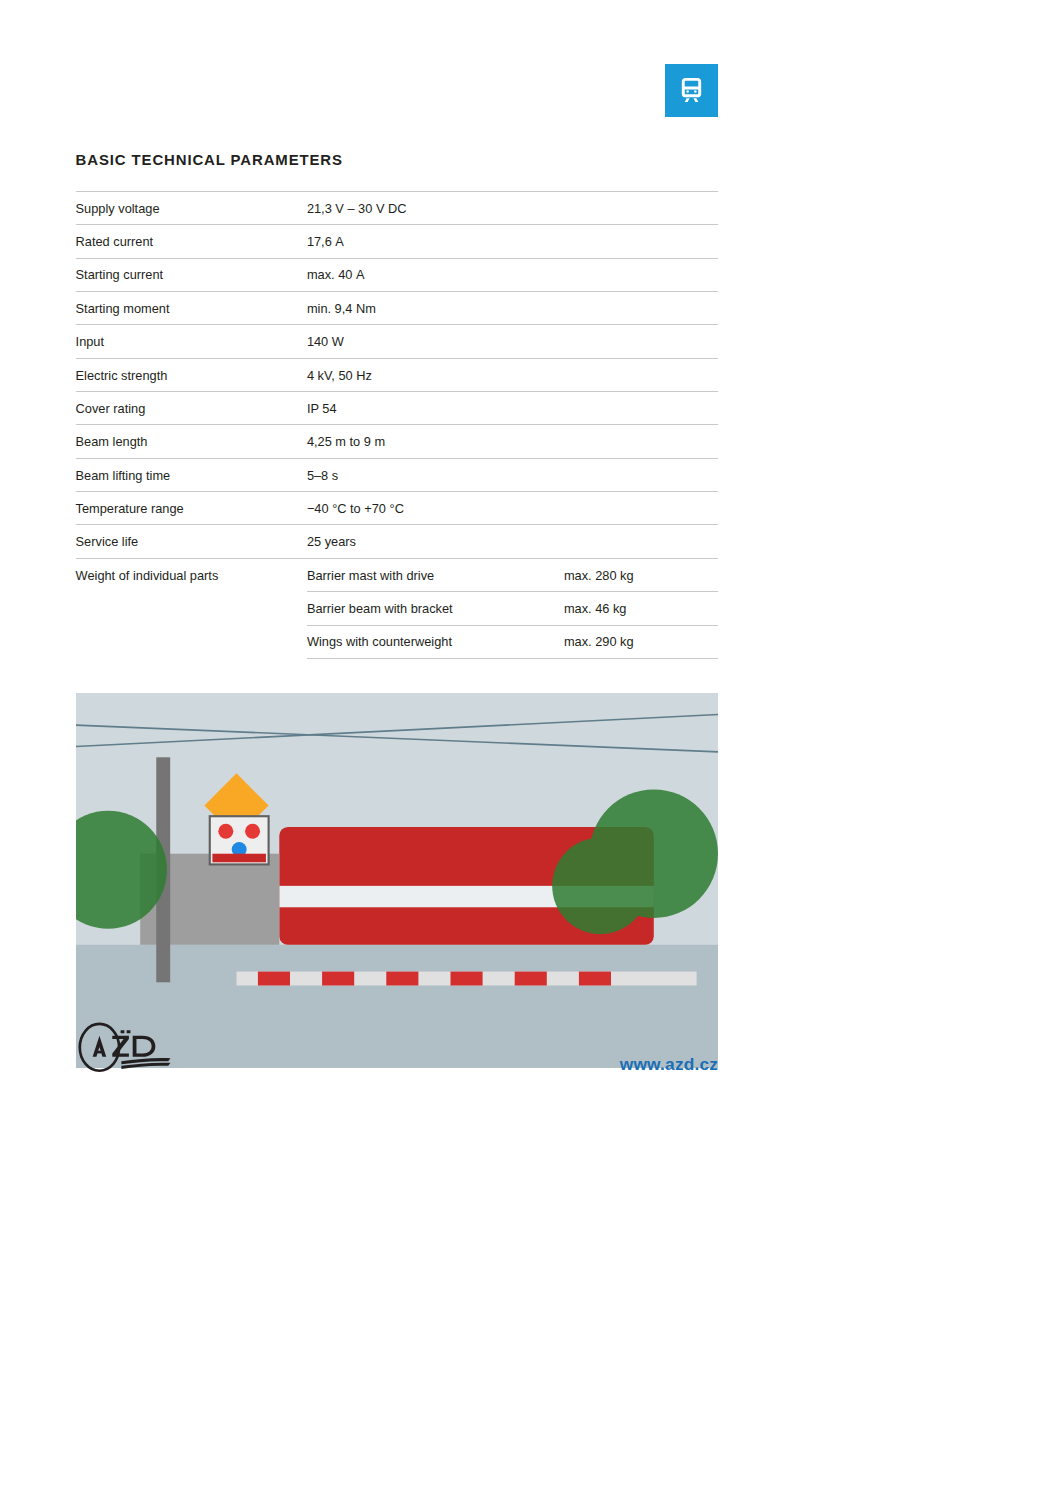Basic technical parameters
| Supply voltage | 21,3 V – 30 V DC |
| Rated current | 17,6 A |
| Starting current | max. 40 A |
| Starting moment | min. 9,4 Nm |
| Input | 140 W |
| Electric strength | 4 kV, 50 Hz |
| Cover rating | IP 54 |
| Beam length | 4,25 m to 9 m |
| Beam lifting time | 5–8 s |
| Temperature range | −40 °C to +70 °C |
| Service life | 25 years |
| Weight of individual parts | Barrier mast with drive | max. 280 kg |
| Barrier beam with bracket | max. 46 kg |
| Wings with counterweight | max. 290 kg |
www.azd.cz